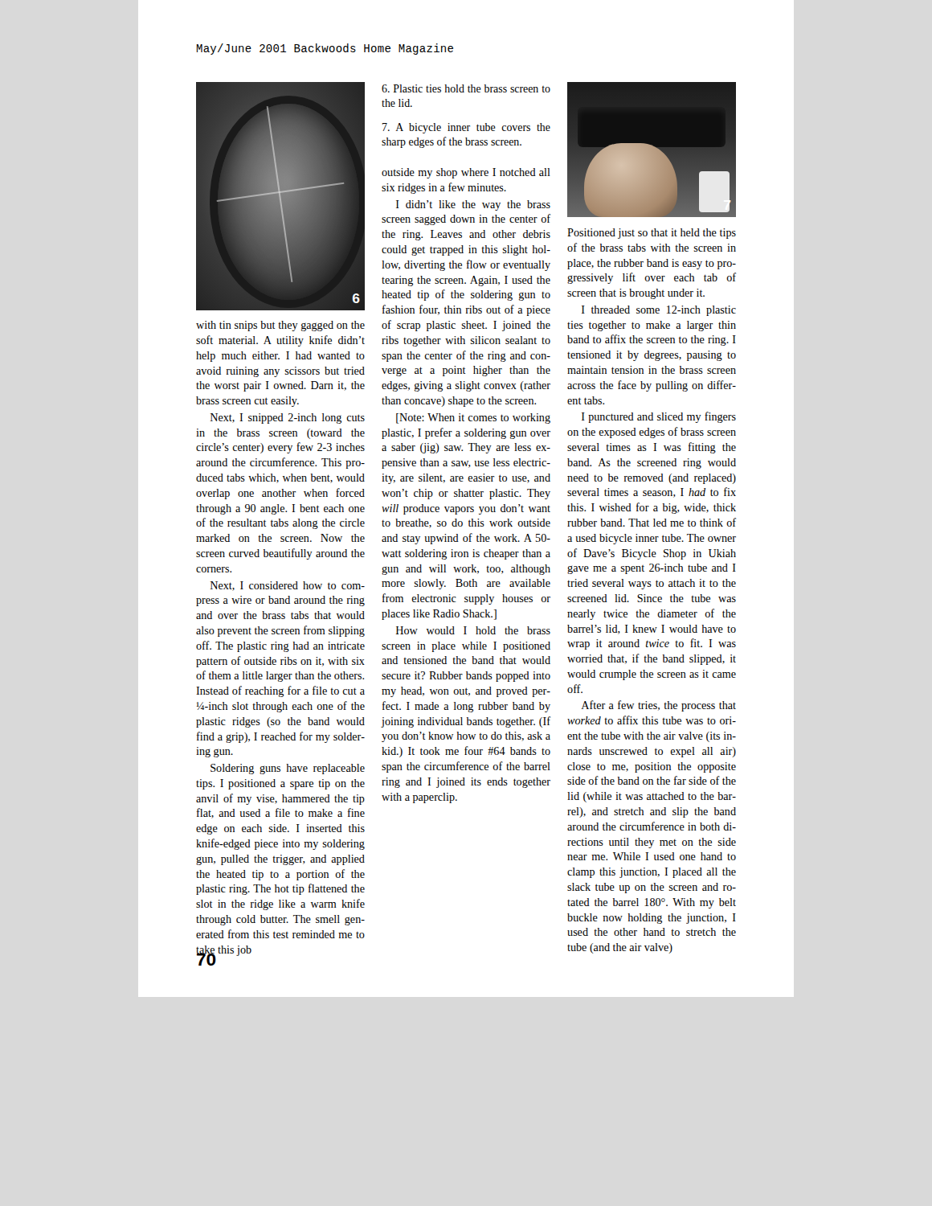May/June 2001 Backwoods Home Magazine
6
with tin snips but they gagged on the soft material. A utility knife didn’t help much either. I had wanted to avoid ruining any scissors but tried the worst pair I owned. Darn it, the brass screen cut easily.
Next, I snipped 2-inch long cuts in the brass screen (toward the circle’s center) every few 2-3 inches around the circumference. This produced tabs which, when bent, would overlap one another when forced through a 90 angle. I bent each one of the resultant tabs along the circle marked on the screen. Now the screen curved beautifully around the corners.
Next, I considered how to compress a wire or band around the ring and over the brass tabs that would also prevent the screen from slipping off. The plastic ring had an intricate pattern of outside ribs on it, with six of them a little larger than the others. Instead of reaching for a file to cut a ¼-inch slot through each one of the plastic ridges (so the band would find a grip), I reached for my soldering gun.
Soldering guns have replaceable tips. I positioned a spare tip on the anvil of my vise, hammered the tip flat, and used a file to make a fine edge on each side. I inserted this knife-edged piece into my soldering gun, pulled the trigger, and applied the heated tip to a portion of the plastic ring. The hot tip flattened the slot in the ridge like a warm knife through cold butter. The smell generated from this test reminded me to take this job
6. Plastic ties hold the brass screen to the lid.
7. A bicycle inner tube covers the sharp edges of the brass screen.
outside my shop where I notched all six ridges in a few minutes.
I didn’t like the way the brass screen sagged down in the center of the ring. Leaves and other debris could get trapped in this slight hollow, diverting the flow or eventually tearing the screen. Again, I used the heated tip of the soldering gun to fashion four, thin ribs out of a piece of scrap plastic sheet. I joined the ribs together with silicon sealant to span the center of the ring and converge at a point higher than the edges, giving a slight convex (rather than concave) shape to the screen.
[Note: When it comes to working plastic, I prefer a soldering gun over a saber (jig) saw. They are less expensive than a saw, use less electricity, are silent, are easier to use, and won’t chip or shatter plastic. They will produce vapors you don’t want to breathe, so do this work outside and stay upwind of the work. A 50-watt soldering iron is cheaper than a gun and will work, too, although more slowly. Both are available from electronic supply houses or places like Radio Shack.]
How would I hold the brass screen in place while I positioned and tensioned the band that would secure it? Rubber bands popped into my head, won out, and proved perfect. I made a long rubber band by joining individual bands together. (If you don’t know how to do this, ask a kid.) It took me four #64 bands to span the circumference of the barrel ring and I joined its ends together with a paperclip.
7
Positioned just so that it held the tips of the brass tabs with the screen in place, the rubber band is easy to progressively lift over each tab of screen that is brought under it.
I threaded some 12-inch plastic ties together to make a larger thin band to affix the screen to the ring. I tensioned it by degrees, pausing to maintain tension in the brass screen across the face by pulling on different tabs.
I punctured and sliced my fingers on the exposed edges of brass screen several times as I was fitting the band. As the screened ring would need to be removed (and replaced) several times a season, I had to fix this. I wished for a big, wide, thick rubber band. That led me to think of a used bicycle inner tube. The owner of Dave’s Bicycle Shop in Ukiah gave me a spent 26-inch tube and I tried several ways to attach it to the screened lid. Since the tube was nearly twice the diameter of the barrel’s lid, I knew I would have to wrap it around twice to fit. I was worried that, if the band slipped, it would crumple the screen as it came off.
After a few tries, the process that worked to affix this tube was to orient the tube with the air valve (its innards unscrewed to expel all air) close to me, position the opposite side of the band on the far side of the lid (while it was attached to the barrel), and stretch and slip the band around the circumference in both directions until they met on the side near me. While I used one hand to clamp this junction, I placed all the slack tube up on the screen and rotated the barrel 180°. With my belt buckle now holding the junction, I used the other hand to stretch the tube (and the air valve)
70